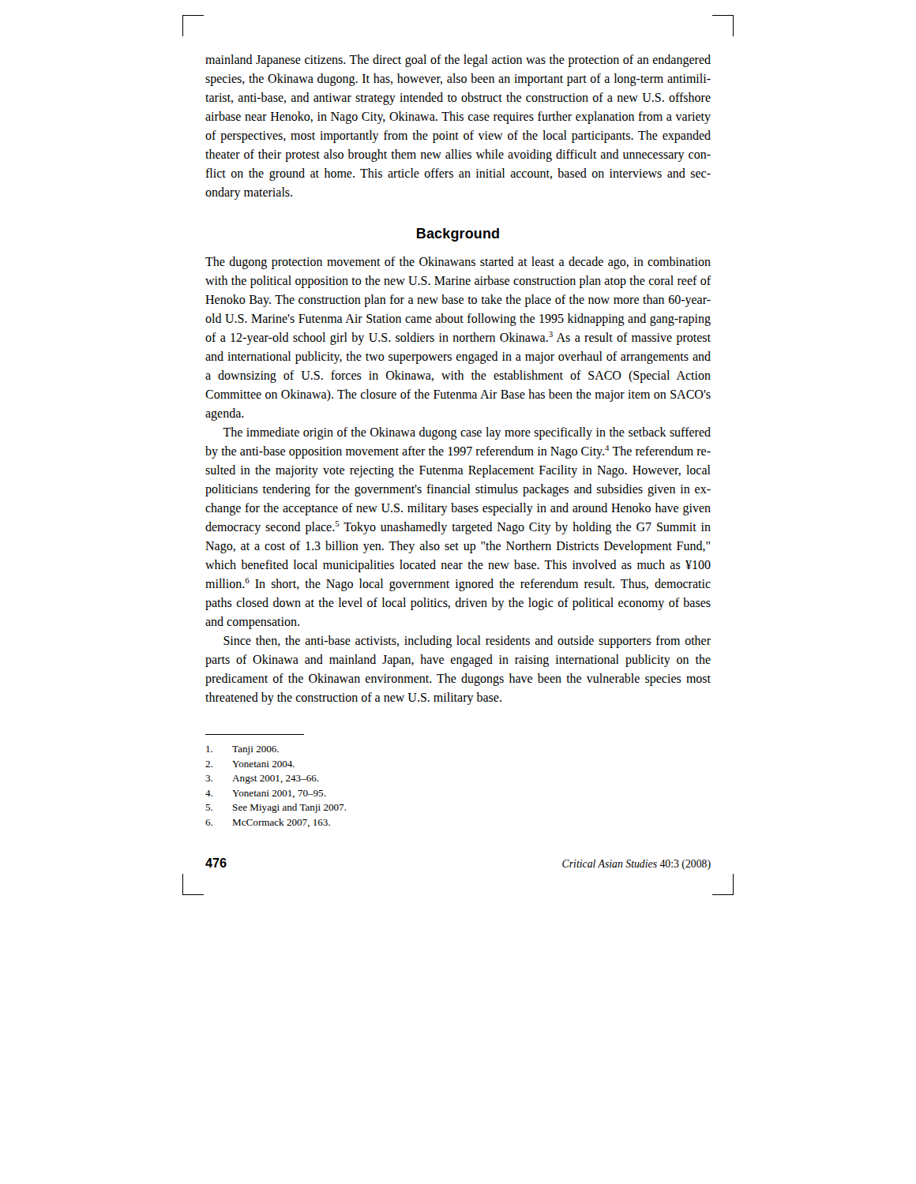mainland Japanese citizens. The direct goal of the legal action was the protection of an endangered species, the Okinawa dugong. It has, however, also been an important part of a long-term antimilitarist, anti-base, and antiwar strategy intended to obstruct the construction of a new U.S. offshore airbase near Henoko, in Nago City, Okinawa. This case requires further explanation from a variety of perspectives, most importantly from the point of view of the local participants. The expanded theater of their protest also brought them new allies while avoiding difficult and unnecessary conflict on the ground at home. This article offers an initial account, based on interviews and secondary materials.
Background
The dugong protection movement of the Okinawans started at least a decade ago, in combination with the political opposition to the new U.S. Marine airbase construction plan atop the coral reef of Henoko Bay. The construction plan for a new base to take the place of the now more than 60-year-old U.S. Marine's Futenma Air Station came about following the 1995 kidnapping and gang-raping of a 12-year-old school girl by U.S. soldiers in northern Okinawa.3 As a result of massive protest and international publicity, the two superpowers engaged in a major overhaul of arrangements and a downsizing of U.S. forces in Okinawa, with the establishment of SACO (Special Action Committee on Okinawa). The closure of the Futenma Air Base has been the major item on SACO's agenda.
The immediate origin of the Okinawa dugong case lay more specifically in the setback suffered by the anti-base opposition movement after the 1997 referendum in Nago City.4 The referendum resulted in the majority vote rejecting the Futenma Replacement Facility in Nago. However, local politicians tendering for the government's financial stimulus packages and subsidies given in exchange for the acceptance of new U.S. military bases especially in and around Henoko have given democracy second place.5 Tokyo unashamedly targeted Nago City by holding the G7 Summit in Nago, at a cost of 1.3 billion yen. They also set up "the Northern Districts Development Fund," which benefited local municipalities located near the new base. This involved as much as ¥100 million.6 In short, the Nago local government ignored the referendum result. Thus, democratic paths closed down at the level of local politics, driven by the logic of political economy of bases and compensation.
Since then, the anti-base activists, including local residents and outside supporters from other parts of Okinawa and mainland Japan, have engaged in raising international publicity on the predicament of the Okinawan environment. The dugongs have been the vulnerable species most threatened by the construction of a new U.S. military base.
1. Tanji 2006.
2. Yonetani 2004.
3. Angst 2001, 243–66.
4. Yonetani 2001, 70–95.
5. See Miyagi and Tanji 2007.
6. McCormack 2007, 163.
476 Critical Asian Studies 40:3 (2008)